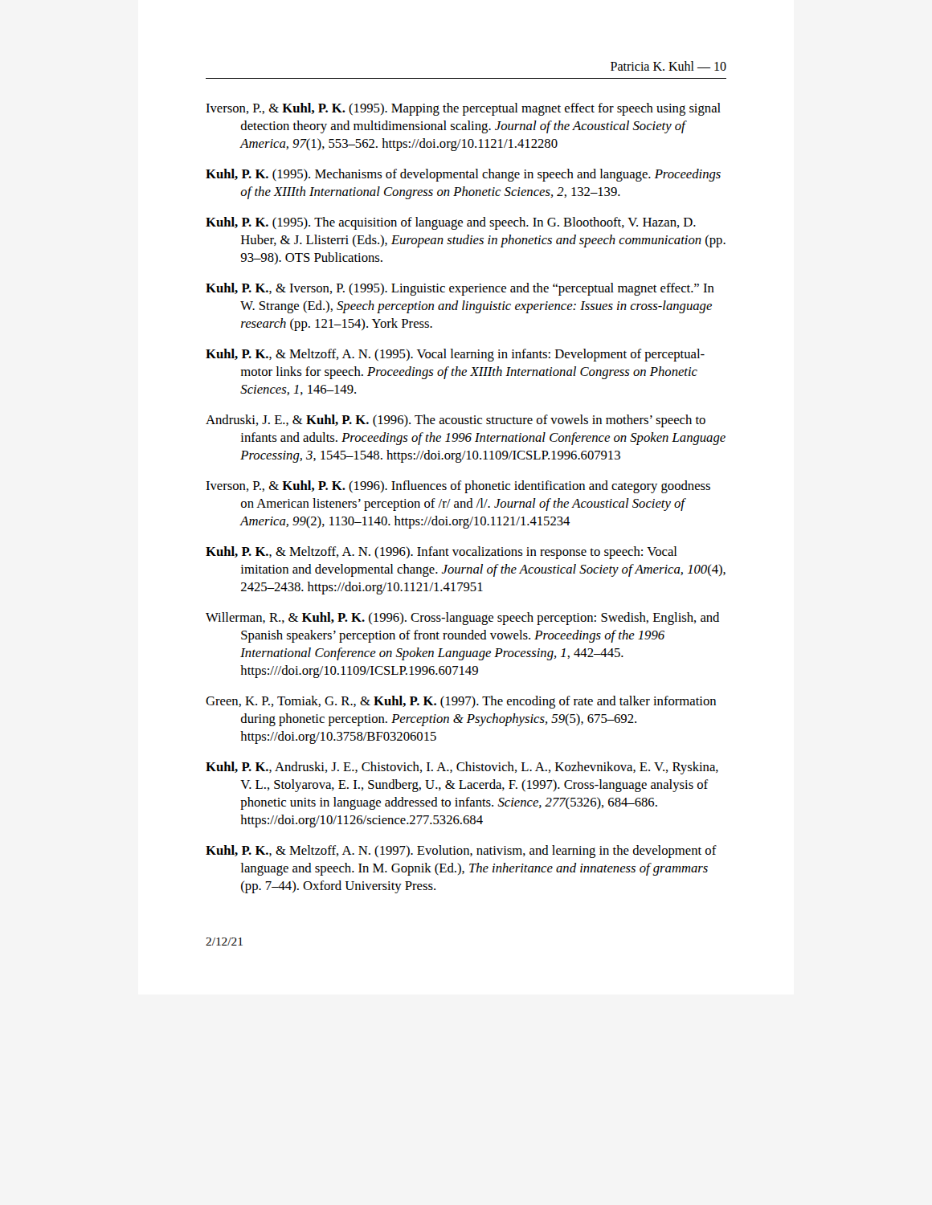Patricia K. Kuhl — 10
Iverson, P., & Kuhl, P. K. (1995). Mapping the perceptual magnet effect for speech using signal detection theory and multidimensional scaling. Journal of the Acoustical Society of America, 97(1), 553–562. https://doi.org/10.1121/1.412280
Kuhl, P. K. (1995). Mechanisms of developmental change in speech and language. Proceedings of the XIIIth International Congress on Phonetic Sciences, 2, 132–139.
Kuhl, P. K. (1995). The acquisition of language and speech. In G. Bloothooft, V. Hazan, D. Huber, & J. Llisterri (Eds.), European studies in phonetics and speech communication (pp. 93–98). OTS Publications.
Kuhl, P. K., & Iverson, P. (1995). Linguistic experience and the “perceptual magnet effect.” In W. Strange (Ed.), Speech perception and linguistic experience: Issues in cross-language research (pp. 121–154). York Press.
Kuhl, P. K., & Meltzoff, A. N. (1995). Vocal learning in infants: Development of perceptual-motor links for speech. Proceedings of the XIIIth International Congress on Phonetic Sciences, 1, 146–149.
Andruski, J. E., & Kuhl, P. K. (1996). The acoustic structure of vowels in mothers’ speech to infants and adults. Proceedings of the 1996 International Conference on Spoken Language Processing, 3, 1545–1548. https://doi.org/10.1109/ICSLP.1996.607913
Iverson, P., & Kuhl, P. K. (1996). Influences of phonetic identification and category goodness on American listeners’ perception of /r/ and /l/. Journal of the Acoustical Society of America, 99(2), 1130–1140. https://doi.org/10.1121/1.415234
Kuhl, P. K., & Meltzoff, A. N. (1996). Infant vocalizations in response to speech: Vocal imitation and developmental change. Journal of the Acoustical Society of America, 100(4), 2425–2438. https://doi.org/10.1121/1.417951
Willerman, R., & Kuhl, P. K. (1996). Cross-language speech perception: Swedish, English, and Spanish speakers’ perception of front rounded vowels. Proceedings of the 1996 International Conference on Spoken Language Processing, 1, 442–445. https:///doi.org/10.1109/ICSLP.1996.607149
Green, K. P., Tomiak, G. R., & Kuhl, P. K. (1997). The encoding of rate and talker information during phonetic perception. Perception & Psychophysics, 59(5), 675–692. https://doi.org/10.3758/BF03206015
Kuhl, P. K., Andruski, J. E., Chistovich, I. A., Chistovich, L. A., Kozhevnikova, E. V., Ryskina, V. L., Stolyarova, E. I., Sundberg, U., & Lacerda, F. (1997). Cross-language analysis of phonetic units in language addressed to infants. Science, 277(5326), 684–686. https://doi.org/10/1126/science.277.5326.684
Kuhl, P. K., & Meltzoff, A. N. (1997). Evolution, nativism, and learning in the development of language and speech. In M. Gopnik (Ed.), The inheritance and innateness of grammars (pp. 7–44). Oxford University Press.
2/12/21